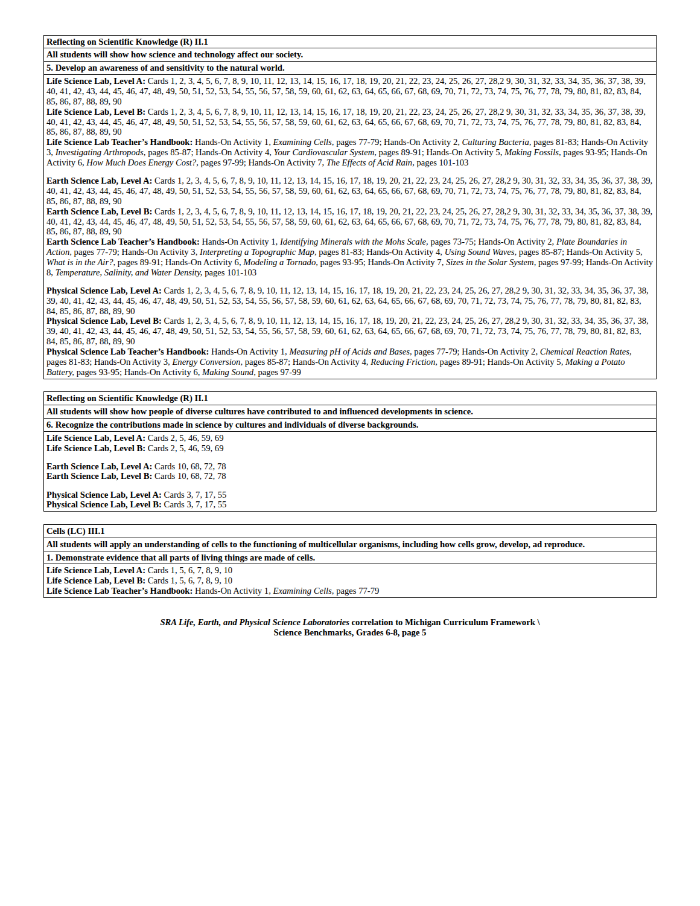| Reflecting on Scientific Knowledge (R) II.1 |
| All students will show how science and technology affect our society. |
| 5. Develop an awareness of and sensitivity to the natural world. |
| Life Science Lab, Level A: Cards 1, 2, 3, 4, 5, 6, 7, 8, 9, 10, 11, 12, 13, 14, 15, 16, 17, 18, 19, 20, 21, 22, 23, 24, 25, 26, 27, 28,2 9, 30, 31, 32, 33, 34, 35, 36, 37, 38, 39, 40, 41, 42, 43, 44, 45, 46, 47, 48, 49, 50, 51, 52, 53, 54, 55, 56, 57, 58, 59, 60, 61, 62, 63, 64, 65, 66, 67, 68, 69, 70, 71, 72, 73, 74, 75, 76, 77, 78, 79, 80, 81, 82, 83, 84, 85, 86, 87, 88, 89, 90 Life Science Lab, Level B: Cards 1, 2, 3, 4, 5, 6, 7, 8, 9, 10, 11, 12, 13, 14, 15, 16, 17, 18, 19, 20, 21, 22, 23, 24, 25, 26, 27, 28,2 9, 30, 31, 32, 33, 34, 35, 36, 37, 38, 39, 40, 41, 42, 43, 44, 45, 46, 47, 48, 49, 50, 51, 52, 53, 54, 55, 56, 57, 58, 59, 60, 61, 62, 63, 64, 65, 66, 67, 68, 69, 70, 71, 72, 73, 74, 75, 76, 77, 78, 79, 80, 81, 82, 83, 84, 85, 86, 87, 88, 89, 90 Life Science Lab Teacher’s Handbook: Hands-On Activity 1, Examining Cells, pages 77-79; Hands-On Activity 2, Culturing Bacteria, pages 81-83; Hands-On Activity 3, Investigating Arthropods, pages 85-87; Hands-On Activity 4, Your Cardiovascular System, pages 89-91; Hands-On Activity 5, Making Fossils, pages 93-95; Hands-On Activity 6, How Much Does Energy Cost?, pages 97-99; Hands-On Activity 7, The Effects of Acid Rain, pages 101-103 Earth Science Lab, Level A: Cards 1, 2, 3, 4, 5, 6, 7, 8, 9, 10, 11, 12, 13, 14, 15, 16, 17, 18, 19, 20, 21, 22, 23, 24, 25, 26, 27, 28,2 9, 30, 31, 32, 33, 34, 35, 36, 37, 38, 39, 40, 41, 42, 43, 44, 45, 46, 47, 48, 49, 50, 51, 52, 53, 54, 55, 56, 57, 58, 59, 60, 61, 62, 63, 64, 65, 66, 67, 68, 69, 70, 71, 72, 73, 74, 75, 76, 77, 78, 79, 80, 81, 82, 83, 84, 85, 86, 87, 88, 89, 90 Earth Science Lab, Level B: Cards 1, 2, 3, 4, 5, 6, 7, 8, 9, 10, 11, 12, 13, 14, 15, 16, 17, 18, 19, 20, 21, 22, 23, 24, 25, 26, 27, 28,2 9, 30, 31, 32, 33, 34, 35, 36, 37, 38, 39, 40, 41, 42, 43, 44, 45, 46, 47, 48, 49, 50, 51, 52, 53, 54, 55, 56, 57, 58, 59, 60, 61, 62, 63, 64, 65, 66, 67, 68, 69, 70, 71, 72, 73, 74, 75, 76, 77, 78, 79, 80, 81, 82, 83, 84, 85, 86, 87, 88, 89, 90 Earth Science Lab Teacher’s Handbook: Hands-On Activity 1, Identifying Minerals with the Mohs Scale, pages 73-75; Hands-On Activity 2, Plate Boundaries in Action, pages 77-79; Hands-On Activity 3, Interpreting a Topographic Map, pages 81-83; Hands-On Activity 4, Using Sound Waves, pages 85-87; Hands-On Activity 5, What is in the Air?, pages 89-91; Hands-On Activity 6, Modeling a Tornado, pages 93-95; Hands-On Activity 7, Sizes in the Solar System, pages 97-99; Hands-On Activity 8, Temperature, Salinity, and Water Density, pages 101-103 Physical Science Lab, Level A: Cards 1, 2, 3, 4, 5, 6, 7, 8, 9, 10, 11, 12, 13, 14, 15, 16, 17, 18, 19, 20, 21, 22, 23, 24, 25, 26, 27, 28,2 9, 30, 31, 32, 33, 34, 35, 36, 37, 38, 39, 40, 41, 42, 43, 44, 45, 46, 47, 48, 49, 50, 51, 52, 53, 54, 55, 56, 57, 58, 59, 60, 61, 62, 63, 64, 65, 66, 67, 68, 69, 70, 71, 72, 73, 74, 75, 76, 77, 78, 79, 80, 81, 82, 83, 84, 85, 86, 87, 88, 89, 90 Physical Science Lab, Level B: Cards 1, 2, 3, 4, 5, 6, 7, 8, 9, 10, 11, 12, 13, 14, 15, 16, 17, 18, 19, 20, 21, 22, 23, 24, 25, 26, 27, 28,2 9, 30, 31, 32, 33, 34, 35, 36, 37, 38, 39, 40, 41, 42, 43, 44, 45, 46, 47, 48, 49, 50, 51, 52, 53, 54, 55, 56, 57, 58, 59, 60, 61, 62, 63, 64, 65, 66, 67, 68, 69, 70, 71, 72, 73, 74, 75, 76, 77, 78, 79, 80, 81, 82, 83, 84, 85, 86, 87, 88, 89, 90 Physical Science Lab Teacher’s Handbook: Hands-On Activity 1, Measuring pH of Acids and Bases, pages 77-79; Hands-On Activity 2, Chemical Reaction Rates, pages 81-83; Hands-On Activity 3, Energy Conversion, pages 85-87; Hands-On Activity 4, Reducing Friction, pages 89-91; Hands-On Activity 5, Making a Potato Battery, pages 93-95; Hands-On Activity 6, Making Sound, pages 97-99 |
| Reflecting on Scientific Knowledge (R) II.1 |
| All students will show how people of diverse cultures have contributed to and influenced developments in science. |
| 6. Recognize the contributions made in science by cultures and individuals of diverse backgrounds. |
| Life Science Lab, Level A: Cards 2, 5, 46, 59, 69 Life Science Lab, Level B: Cards 2, 5, 46, 59, 69 Earth Science Lab, Level A: Cards 10, 68, 72, 78 Earth Science Lab, Level B: Cards 10, 68, 72, 78 Physical Science Lab, Level A: Cards 3, 7, 17, 55 Physical Science Lab, Level B: Cards 3, 7, 17, 55 |
| Cells (LC) III.1 |
| All students will apply an understanding of cells to the functioning of multicellular organisms, including how cells grow, develop, ad reproduce. |
| 1. Demonstrate evidence that all parts of living things are made of cells. |
| Life Science Lab, Level A: Cards 1, 5, 6, 7, 8, 9, 10 Life Science Lab, Level B: Cards 1, 5, 6, 7, 8, 9, 10 Life Science Lab Teacher’s Handbook: Hands-On Activity 1, Examining Cells, pages 77-79 |
SRA Life, Earth, and Physical Science Laboratories correlation to Michigan Curriculum Framework \
Science Benchmarks, Grades 6-8, page 5